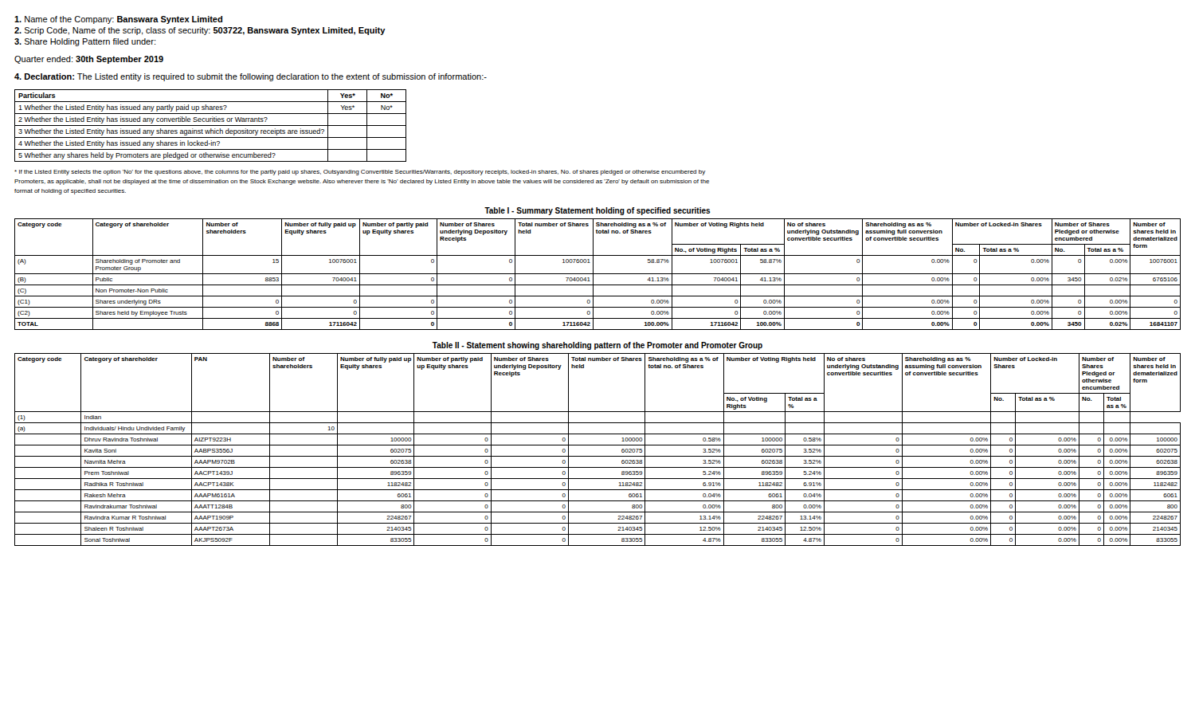1. Name of the Company: Banswara Syntex Limited
2. Scrip Code, Name of the scrip, class of security: 503722, Banswara Syntex Limited, Equity
3. Share Holding Pattern filed under:
Quarter ended: 30th September 2019
4. Declaration: The Listed entity is required to submit the following declaration to the extent of submission of information:-
| Particulars | Yes* | No* |
| --- | --- | --- |
| 1 Whether the Listed Entity has issued any partly paid up shares? | Yes* | No* |
| 2 Whether the Listed Entity has issued any convertible Securities or Warrants? | | |
| 3 Whether the Listed Entity has issued any shares against which depository receipts are issued? | | |
| 4 Whether the Listed Entity has issued any shares in locked-in? | | |
| 5 Whether any shares held by Promoters are pledged or otherwise encumbered? | | |
* If the Listed Entity selects the option 'No' for the questions above, the columns for the partly paid up shares, Outsyanding Convertible Securities/Warrants, depository receipts, locked-in shares, No. of shares pledged or otherwise encumbered by
Promoters, as applicable, shall not be displayed at the time of dissemination on the Stock Exchange website. Also wherever there is 'No' declared by Listed Entity in above table the values will be considered as 'Zero' by default on submission of the
format of holding of specified securities.
Table I - Summary Statement holding of specified securities
| Category code | Category of shareholder | Number of shareholders | Number of fully paid up Equity shares | Number of partly paid up Equity shares | Number of Shares underlying Depository Receipts | Total number of Shares held | Shareholding as a % of total no. of Shares | Number of Voting Rights held | No of shares underlying Outstanding convertible securities | Shareholding as as % assuming full conversion of convertible securities | Number of Locked-in Shares | Number of Shares Pledged or otherwise encumbered | Number of shares held in dematerialized form |
| --- | --- | --- | --- | --- | --- | --- | --- | --- | --- | --- | --- | --- | --- |
| No., of Voting Rights | Total as a % | No. | Total as a % | No. | Total as a % |
| (A) | Shareholding of Promoter and Promoter Group | 15 | 10076001 | 0 | 0 | 10076001 | 58.87% | 10076001 | 58.87% | 0 | 0.00% | 0 | 0.00% | 0 | 0.00% | 10076001 |
| (B) | Public | 8853 | 7040041 | 0 | 0 | 7040041 | 41.13% | 7040041 | 41.13% | 0 | 0.00% | 0 | 0.00% | 3450 | 0.02% | 6765106 |
| (C) | Non Promoter-Non Public | | | | | | | | | | | | | | | |
| (C1) | Shares underlying DRs | 0 | 0 | 0 | 0 | 0 | 0.00% | 0 | 0.00% | 0 | 0.00% | 0 | 0.00% | 0 | 0.00% | 0 |
| (C2) | Shares held by Employee Trusts | 0 | 0 | 0 | 0 | 0 | 0.00% | 0 | 0.00% | 0 | 0.00% | 0 | 0.00% | 0 | 0.00% | 0 |
| TOTAL | | 8868 | 17116042 | 0 | 0 | 17116042 | 100.00% | 17116042 | 100.00% | 0 | 0.00% | 0 | 0.00% | 3450 | 0.02% | 16841107 |
Table II - Statement showing shareholding pattern of the Promoter and Promoter Group
| Category code | Category of shareholder | PAN | Number of shareholders | Number of fully paid up Equity shares | Number of partly paid up Equity shares | Number of Shares underlying Depository Receipts | Total number of Shares held | Shareholding as a % of total no. of Shares | Number of Voting Rights held | No of shares underlying Outstanding convertible securities | Shareholding as as % assuming full conversion of convertible securities | Number of Locked-in Shares | Number of Shares Pledged or otherwise encumbered | Number of shares held in dematerialized form |
| --- | --- | --- | --- | --- | --- | --- | --- | --- | --- | --- | --- | --- | --- | --- |
| No., of Voting Rights | Total as a % | No. | Total as a % | No. | Total as a % |
| (1) | Indian | | | | | | | | | | | | | | | |
| (a) | Individuals/ Hindu Undivided Family | | 10 | | | | | | | | | | | | | | |
| | Dhruv Ravindra Toshniwal | AIZPT9223H | | 100000 | 0 | 0 | 100000 | 0.58% | 100000 | 0.58% | 0 | 0.00% | 0 | 0.00% | 0 | 0.00% | 100000 |
| | Kavita Soni | AABPS3556J | | 602075 | 0 | 0 | 602075 | 3.52% | 602075 | 3.52% | 0 | 0.00% | 0 | 0.00% | 0 | 0.00% | 602075 |
| | Navnita Mehra | AAAPM9702B | | 602638 | 0 | 0 | 602638 | 3.52% | 602638 | 3.52% | 0 | 0.00% | 0 | 0.00% | 0 | 0.00% | 602638 |
| | Prem Toshniwal | AACPT1439J | | 896359 | 0 | 0 | 896359 | 5.24% | 896359 | 5.24% | 0 | 0.00% | 0 | 0.00% | 0 | 0.00% | 896359 |
| | Radhika R Toshniwal | AACPT1438K | | 1182482 | 0 | 0 | 1182482 | 6.91% | 1182482 | 6.91% | 0 | 0.00% | 0 | 0.00% | 0 | 0.00% | 1182482 |
| | Rakesh Mehra | AAAPM6161A | | 6061 | 0 | 0 | 6061 | 0.04% | 6061 | 0.04% | 0 | 0.00% | 0 | 0.00% | 0 | 0.00% | 6061 |
| | Ravindrakumar Toshniwal | AAATT1284B | | 800 | 0 | 0 | 800 | 0.00% | 800 | 0.00% | 0 | 0.00% | 0 | 0.00% | 0 | 0.00% | 800 |
| | Ravindra Kumar R Toshniwal | AAAPT1909P | | 2248267 | 0 | 0 | 2248267 | 13.14% | 2248267 | 13.14% | 0 | 0.00% | 0 | 0.00% | 0 | 0.00% | 2248267 |
| | Shaleen R Toshniwal | AAAPT2673A | | 2140345 | 0 | 0 | 2140345 | 12.50% | 2140345 | 12.50% | 0 | 0.00% | 0 | 0.00% | 0 | 0.00% | 2140345 |
| | Sonal Toshniwal | AKJPS5092F | | 833055 | 0 | 0 | 833055 | 4.87% | 833055 | 4.87% | 0 | 0.00% | 0 | 0.00% | 0 | 0.00% | 833055 |